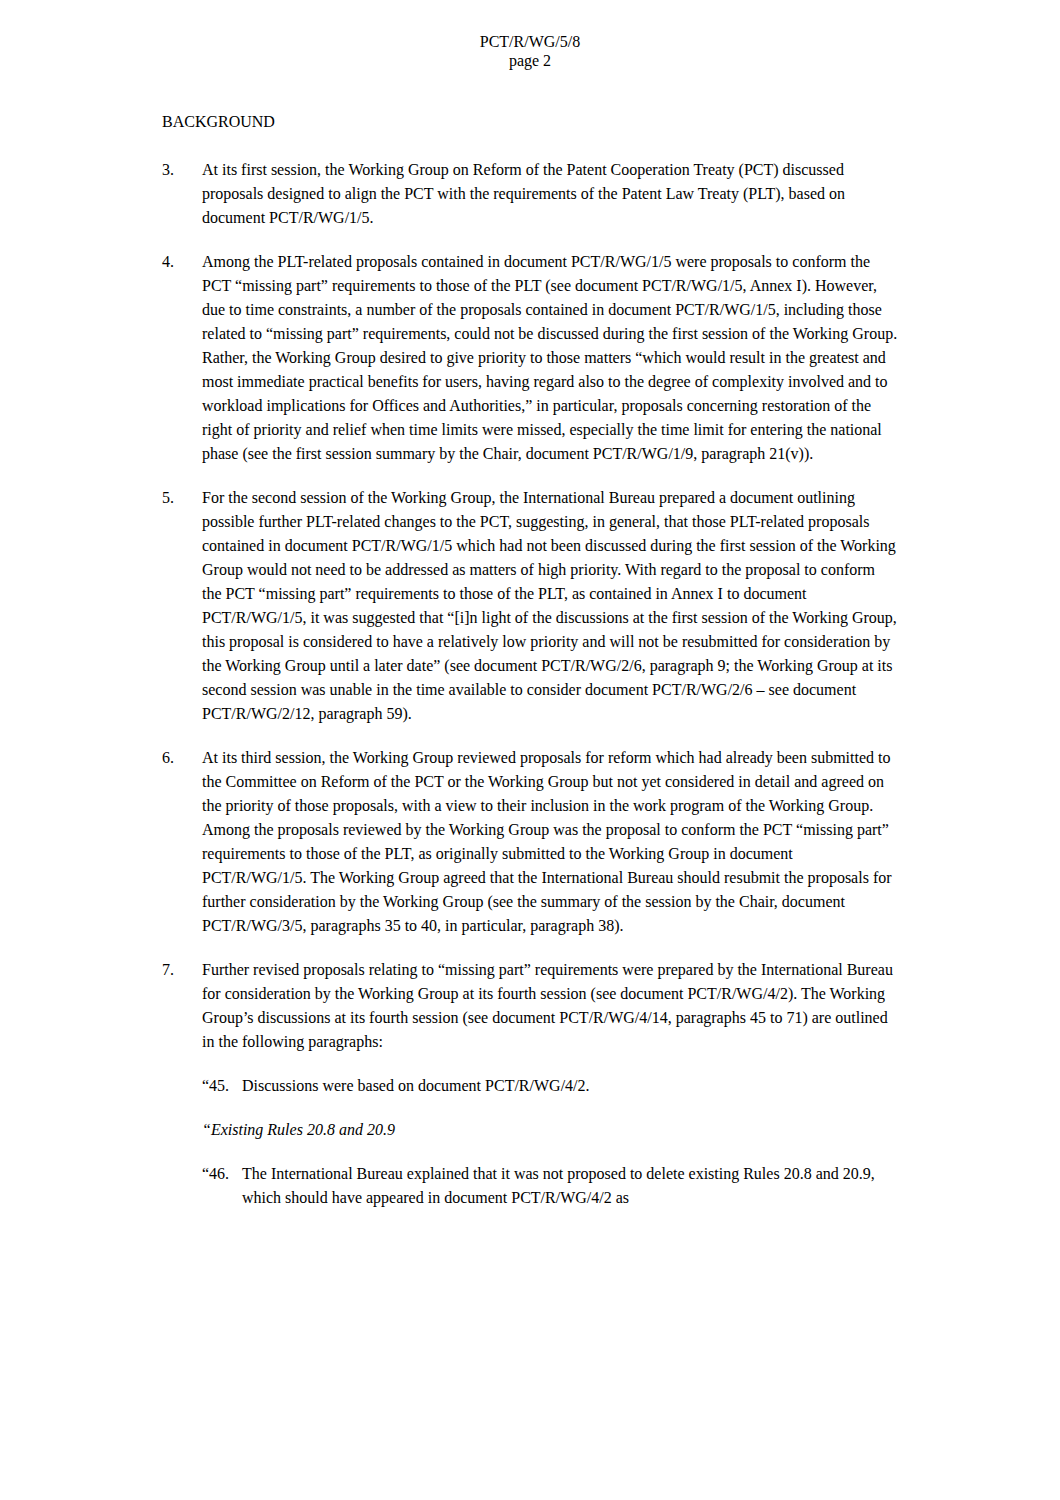PCT/R/WG/5/8 page 2
Background
3. At its first session, the Working Group on Reform of the Patent Cooperation Treaty (PCT) discussed proposals designed to align the PCT with the requirements of the Patent Law Treaty (PLT), based on document PCT/R/WG/1/5.
4. Among the PLT-related proposals contained in document PCT/R/WG/1/5 were proposals to conform the PCT “missing part” requirements to those of the PLT (see document PCT/R/WG/1/5, Annex I). However, due to time constraints, a number of the proposals contained in document PCT/R/WG/1/5, including those related to “missing part” requirements, could not be discussed during the first session of the Working Group. Rather, the Working Group desired to give priority to those matters “which would result in the greatest and most immediate practical benefits for users, having regard also to the degree of complexity involved and to workload implications for Offices and Authorities,” in particular, proposals concerning restoration of the right of priority and relief when time limits were missed, especially the time limit for entering the national phase (see the first session summary by the Chair, document PCT/R/WG/1/9, paragraph 21(v)).
5. For the second session of the Working Group, the International Bureau prepared a document outlining possible further PLT-related changes to the PCT, suggesting, in general, that those PLT-related proposals contained in document PCT/R/WG/1/5 which had not been discussed during the first session of the Working Group would not need to be addressed as matters of high priority. With regard to the proposal to conform the PCT “missing part” requirements to those of the PLT, as contained in Annex I to document PCT/R/WG/1/5, it was suggested that “[i]n light of the discussions at the first session of the Working Group, this proposal is considered to have a relatively low priority and will not be resubmitted for consideration by the Working Group until a later date” (see document PCT/R/WG/2/6, paragraph 9; the Working Group at its second session was unable in the time available to consider document PCT/R/WG/2/6 – see document PCT/R/WG/2/12, paragraph 59).
6. At its third session, the Working Group reviewed proposals for reform which had already been submitted to the Committee on Reform of the PCT or the Working Group but not yet considered in detail and agreed on the priority of those proposals, with a view to their inclusion in the work program of the Working Group. Among the proposals reviewed by the Working Group was the proposal to conform the PCT “missing part” requirements to those of the PLT, as originally submitted to the Working Group in document PCT/R/WG/1/5. The Working Group agreed that the International Bureau should resubmit the proposals for further consideration by the Working Group (see the summary of the session by the Chair, document PCT/R/WG/3/5, paragraphs 35 to 40, in particular, paragraph 38).
7. Further revised proposals relating to “missing part” requirements were prepared by the International Bureau for consideration by the Working Group at its fourth session (see document PCT/R/WG/4/2). The Working Group’s discussions at its fourth session (see document PCT/R/WG/4/14, paragraphs 45 to 71) are outlined in the following paragraphs:
“45. Discussions were based on document PCT/R/WG/4/2.
“Existing Rules 20.8 and 20.9
“46. The International Bureau explained that it was not proposed to delete existing Rules 20.8 and 20.9, which should have appeared in document PCT/R/WG/4/2 as